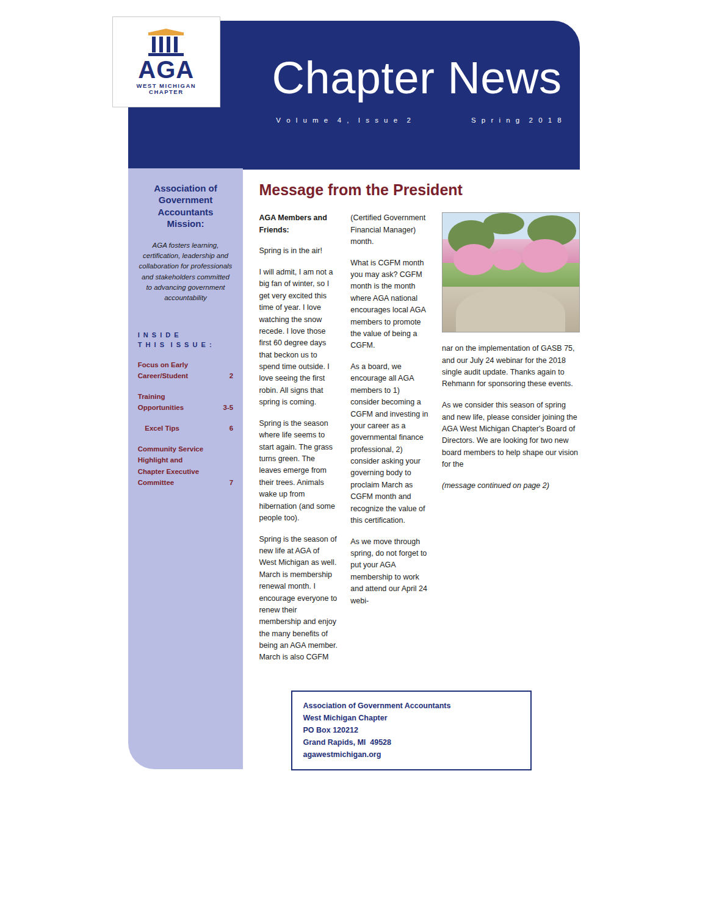Chapter News
V o l u m e 4 , I s s u e 2
S p r i n g 2 0 1 8
AGA
WEST MICHIGAN
CHAPTER
Association of
Government
Accountants
Mission:
AGA fosters learning, certification, leadership and collaboration for professionals and stakeholders committed to advancing government accountability
I N S I D E
T H I S I S S U E :
Focus on Early
Career/Student 2
Training
Opportunities 3-5
Excel Tips 6
Community Service
Highlight and
Chapter Executive
Committee 7
Message from the President
AGA Members and Friends:
Spring is in the air!
I will admit, I am not a big fan of winter, so I get very excited this time of year. I love watching the snow recede. I love those first 60 degree days that beckon us to spend time outside. I love seeing the first robin. All signs that spring is coming.
Spring is the season where life seems to start again. The grass turns green. The leaves emerge from their trees. Animals wake up from hibernation (and some people too).
Spring is the season of new life at AGA of West Michigan as well. March is membership renewal month. I encourage everyone to renew their membership and enjoy the many benefits of being an AGA member. March is also CGFM
(Certified Government Financial Manager) month.
What is CGFM month you may ask? CGFM month is the month where AGA national encourages local AGA members to promote the value of being a CGFM.
As a board, we encourage all AGA members to 1) consider becoming a CGFM and investing in your career as a governmental finance professional, 2) consider asking your governing body to proclaim March as CGFM month and recognize the value of this certification.
As we move through spring, do not forget to put your AGA membership to work and attend our April 24 webi-
nar on the implementation of GASB 75, and our July 24 webinar for the 2018 single audit update. Thanks again to Rehmann for sponsoring these events.
As we consider this season of spring and new life, please consider joining the AGA West Michigan Chapter's Board of Directors. We are looking for two new board members to help shape our vision for the
(message continued on page 2)
Association of Government Accountants
West Michigan Chapter
PO Box 120212
Grand Rapids, MI 49528
agawestmichigan.org